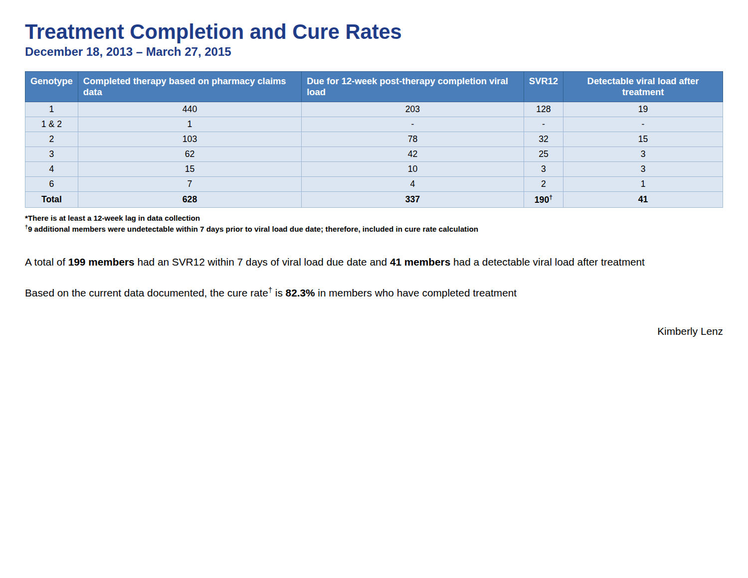Treatment Completion and Cure Rates
December 18, 2013 – March 27, 2015
| Genotype | Completed therapy based on pharmacy claims data | Due for 12-week post-therapy completion viral load | SVR12 | Detectable viral load after treatment |
| --- | --- | --- | --- | --- |
| 1 | 440 | 203 | 128 | 19 |
| 1 & 2 | 1 | - | - | - |
| 2 | 103 | 78 | 32 | 15 |
| 3 | 62 | 42 | 25 | 3 |
| 4 | 15 | 10 | 3 | 3 |
| 6 | 7 | 4 | 2 | 1 |
| Total | 628 | 337 | 190 † | 41 |
*There is at least a 12-week lag in data collection
†9 additional members were undetectable within 7 days prior to viral load due date; therefore, included in cure rate calculation
A total of 199 members had an SVR12 within 7 days of viral load due date and 41 members had a detectable viral load after treatment
Based on the current data documented, the cure rate† is 82.3% in members who have completed treatment
Kimberly Lenz